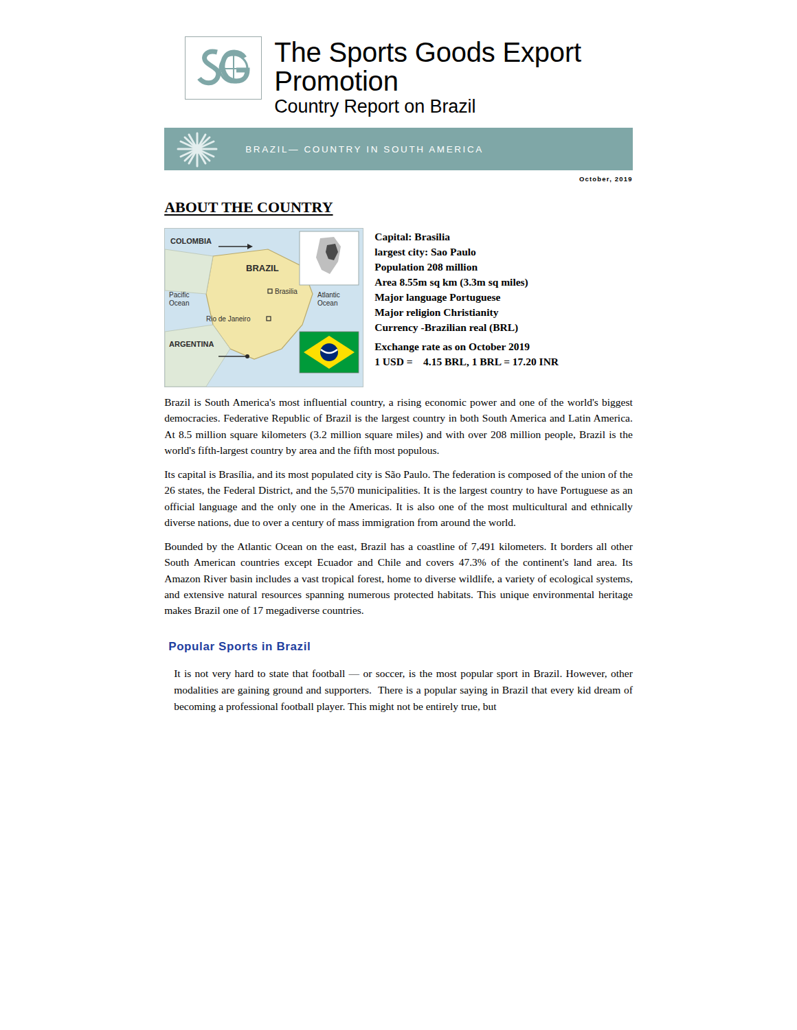The Sports Goods Export Promotion
Country Report on Brazil
BRAZIL— COUNTRY IN SOUTH AMERICA
October, 2019
ABOUT THE COUNTRY
COLOMBIA BRAZIL Brasilia Rio de Janeiro Pacific Ocean Atlantic Ocean ARGENTINA
Capital: Brasilia
largest city: Sao Paulo
Population 208 million
Area 8.55m sq km (3.3m sq miles)
Major language Portuguese
Major religion Christianity
Currency -Brazilian real (BRL)
Exchange rate as on October 2019
1 USD = 4.15 BRL, 1 BRL = 17.20 INR
Brazil is South America's most influential country, a rising economic power and one of the world's biggest democracies. Federative Republic of Brazil is the largest country in both South America and Latin America. At 8.5 million square kilometers (3.2 million square miles) and with over 208 million people, Brazil is the world's fifth-largest country by area and the fifth most populous.
Its capital is Brasília, and its most populated city is São Paulo. The federation is composed of the union of the 26 states, the Federal District, and the 5,570 municipalities. It is the largest country to have Portuguese as an official language and the only one in the Americas. It is also one of the most multicultural and ethnically diverse nations, due to over a century of mass immigration from around the world.
Bounded by the Atlantic Ocean on the east, Brazil has a coastline of 7,491 kilometers. It borders all other South American countries except Ecuador and Chile and covers 47.3% of the continent's land area. Its Amazon River basin includes a vast tropical forest, home to diverse wildlife, a variety of ecological systems, and extensive natural resources spanning numerous protected habitats. This unique environmental heritage makes Brazil one of 17 megadiverse countries.
Popular Sports in Brazil
It is not very hard to state that football — or soccer, is the most popular sport in Brazil. However, other modalities are gaining ground and supporters. There is a popular saying in Brazil that every kid dream of becoming a professional football player. This might not be entirely true, but